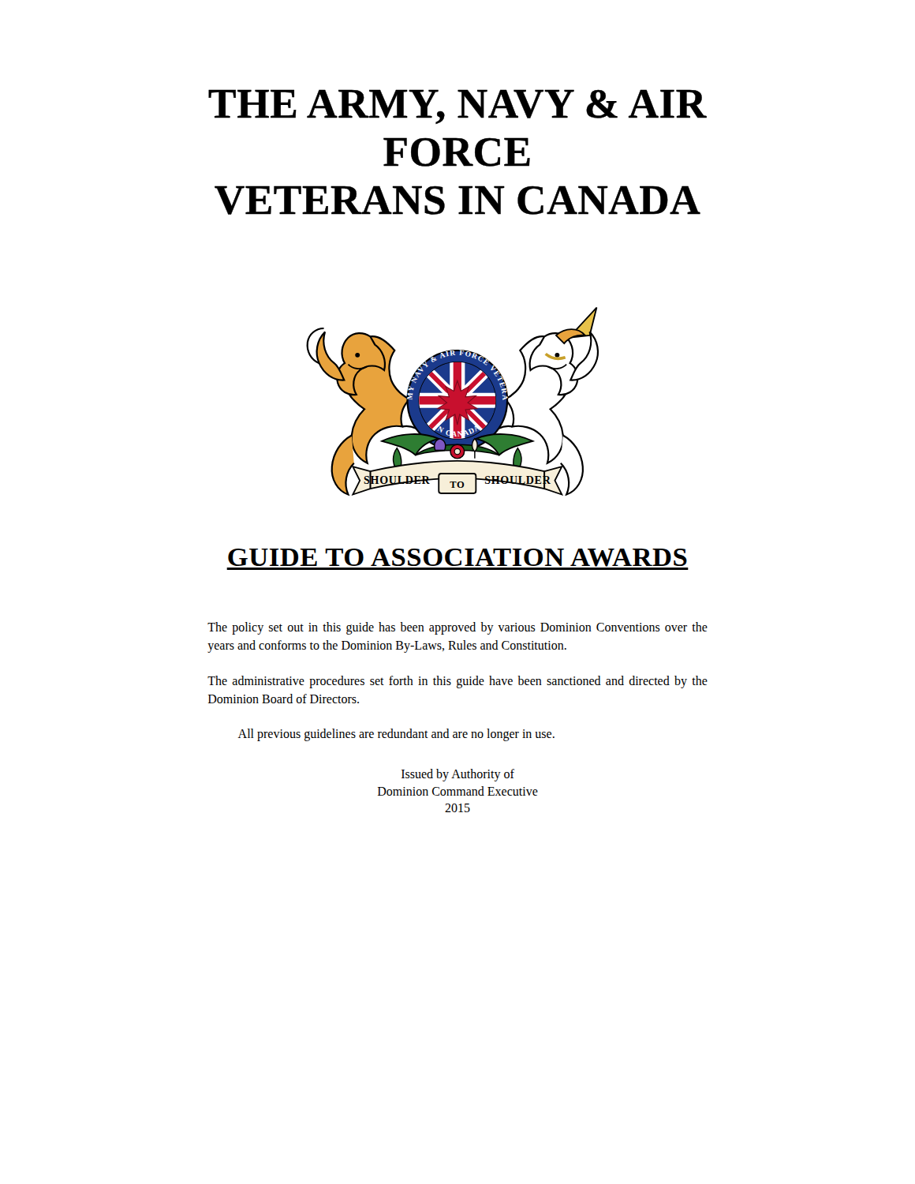The Army, Navy & Air Force
Veterans in Canada
ANAVETS Coat of Arms ARMY NAVY & AIR FORCE VETERANS IN CANADA SHOULDER SHOULDER TO
Guide to Association Awards
The policy set out in this guide has been approved by various Dominion Conventions over the years and conforms to the Dominion By-Laws, Rules and Constitution.
The administrative procedures set forth in this guide have been sanctioned and directed by the Dominion Board of Directors.
All previous guidelines are redundant and are no longer in use.
Issued by Authority of
Dominion Command Executive
2015